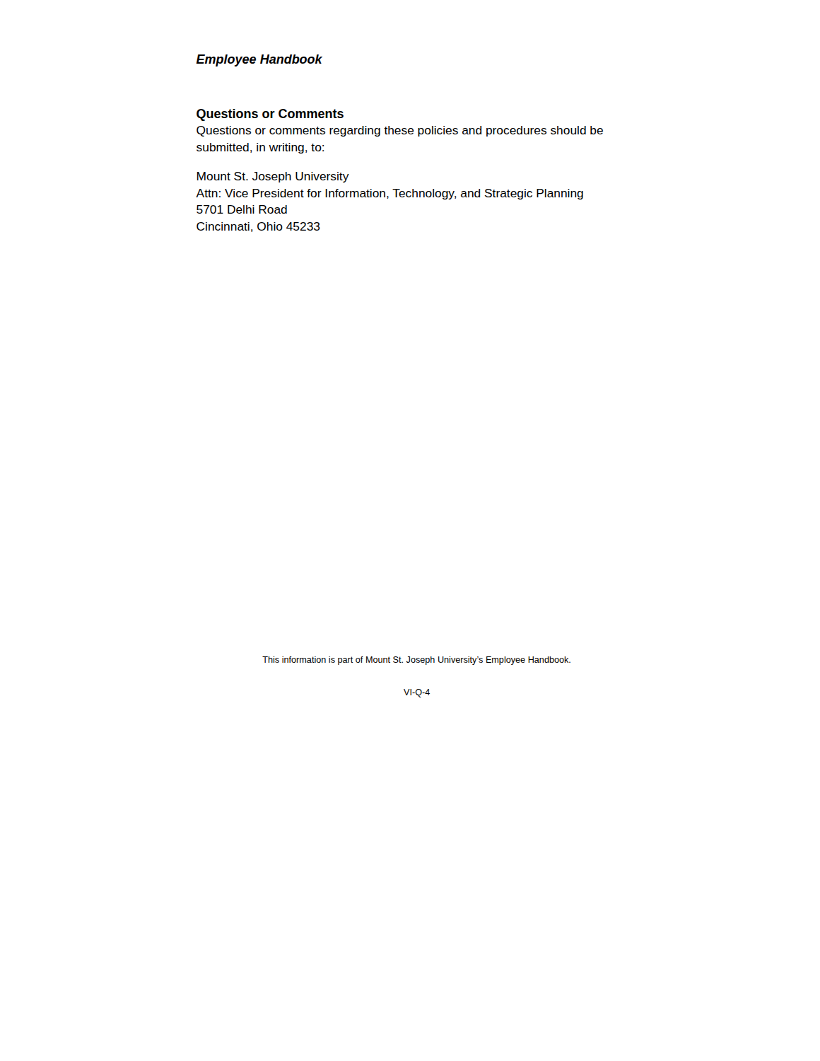Employee Handbook
Questions or Comments
Questions or comments regarding these policies and procedures should be submitted, in writing, to:
Mount St. Joseph University
Attn: Vice President for Information, Technology, and Strategic Planning
5701 Delhi Road
Cincinnati, Ohio 45233
This information is part of Mount St. Joseph University’s Employee Handbook.
VI-Q-4